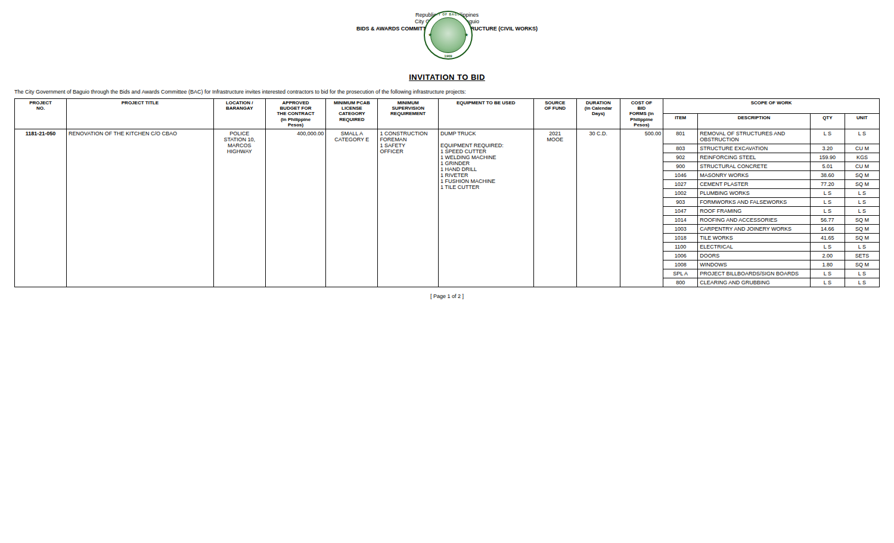CITY OF BAGUIO
★
★
1909
Republic of the Philippines
City Government of Baguio
BIDS & AWARDS COMMITTEE FOR INFRASTRUCTURE (CIVIL WORKS)
INVITATION TO BID
The City Government of Baguio through the Bids and Awards Committee (BAC) for Infrastructure invites interested contractors to bid for the prosecution of the following infrastructure projects:
| PROJECT NO. | PROJECT TITLE | LOCATION / BARANGAY | APPROVED BUDGET FOR THE CONTRACT (in Philippine Pesos) | MINIMUM PCAB LICENSE CATEGORY REQUIRED | MINIMUM SUPERVISION REQUIREMENT | EQUIPMENT TO BE USED | SOURCE OF FUND | DURATION (in Calendar Days) | COST OF BID FORMS (in Philippine Pesos) | SCOPE OF WORK |
| --- | --- | --- | --- | --- | --- | --- | --- | --- | --- | --- |
| ITEM | DESCRIPTION | QTY | UNIT |
| 1181-21-050 | RENOVATION OF THE KITCHEN C/O CBAO | POLICE STATION 10, MARCOS HIGHWAY | 400,000.00 | SMALL A CATEGORY E | 1 CONSTRUCTION FOREMAN 1 SAFETY OFFICER | DUMP TRUCK EQUIPMENT REQUIRED: 1 SPEED CUTTER 1 WELDING MACHINE 1 GRINDER 1 HAND DRILL 1 RIVETER 1 FUSHION MACHINE 1 TILE CUTTER | 2021 MOOE | 30 C.D. | 500.00 | 801 | REMOVAL OF STRUCTURES AND OBSTRUCTION | L S | L S |
| 803 | STRUCTURE EXCAVATION | 3.20 | CU M |
| 902 | REINFORCING STEEL | 159.90 | KGS |
| 900 | STRUCTURAL CONCRETE | 5.01 | CU M |
| 1046 | MASONRY WORKS | 38.60 | SQ M |
| 1027 | CEMENT PLASTER | 77.20 | SQ M |
| 1002 | PLUMBING WORKS | L S | L S |
| 903 | FORMWORKS AND FALSEWORKS | L S | L S |
| 1047 | ROOF FRAMING | L S | L S |
| 1014 | ROOFING AND ACCESSORIES | 56.77 | SQ M |
| 1003 | CARPENTRY AND JOINERY WORKS | 14.66 | SQ M |
| 1018 | TILE WORKS | 41.65 | SQ M |
| 1100 | ELECTRICAL | L S | L S |
| 1006 | DOORS | 2.00 | SETS |
| 1008 | WINDOWS | 1.80 | SQ M |
| SPL A | PROJECT BILLBOARDS/SIGN BOARDS | L S | L S |
| 800 | CLEARING AND GRUBBING | L S | L S |
[ Page 1 of 2 ]